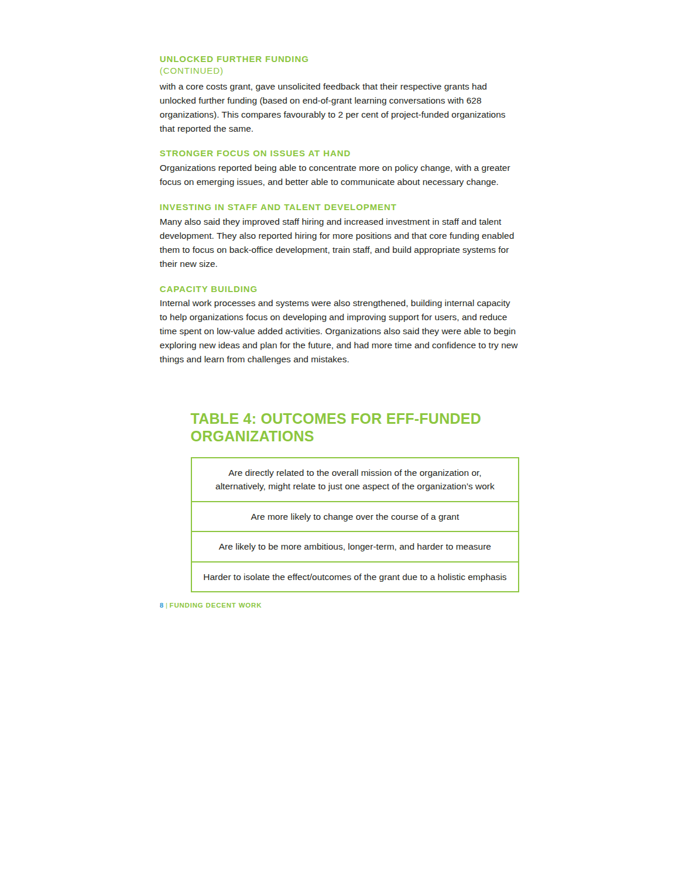Unlocked Further Funding
(Continued)
with a core costs grant, gave unsolicited feedback that their respective grants had unlocked further funding (based on end-of-grant learning conversations with 628 organizations). This compares favourably to 2 per cent of project-funded organizations that reported the same.
Stronger Focus on Issues at Hand
Organizations reported being able to concentrate more on policy change, with a greater focus on emerging issues, and better able to communicate about necessary change.
Investing in Staff and Talent Development
Many also said they improved staff hiring and increased investment in staff and talent development. They also reported hiring for more positions and that core funding enabled them to focus on back-office development, train staff, and build appropriate systems for their new size.
Capacity Building
Internal work processes and systems were also strengthened, building internal capacity to help organizations focus on developing and improving support for users, and reduce time spent on low-value added activities. Organizations also said they were able to begin exploring new ideas and plan for the future, and had more time and confidence to try new things and learn from challenges and mistakes.
Table 4: Outcomes for EFF-Funded Organizations
| Are directly related to the overall mission of the organization or, alternatively, might relate to just one aspect of the organization’s work |
| Are more likely to change over the course of a grant |
| Are likely to be more ambitious, longer-term, and harder to measure |
| Harder to isolate the effect/outcomes of the grant due to a holistic emphasis |
8|Funding Decent Work